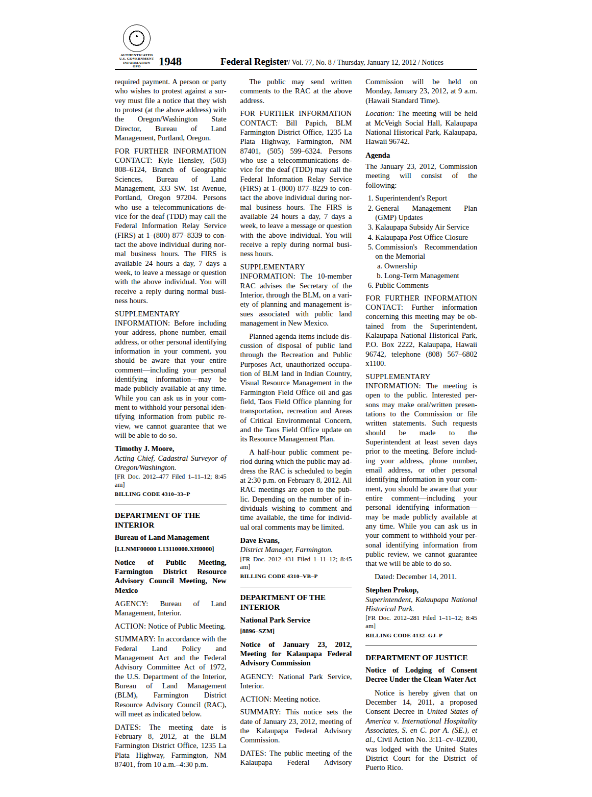Authenticated
U.S. Government
Information
GPO
1948
Federal Register/ Vol. 77, No. 8 / Thursday, January 12, 2012 / Notices
required payment. A person or party who wishes to protest against a survey must file a notice that they wish to protest (at the above address) with the Oregon/Washington State Director, Bureau of Land Management, Portland, Oregon.
FOR FURTHER INFORMATION CONTACT: Kyle Hensley, (503) 808–6124, Branch of Geographic Sciences, Bureau of Land Management, 333 SW. 1st Avenue, Portland, Oregon 97204. Persons who use a telecommunications device for the deaf (TDD) may call the Federal Information Relay Service (FIRS) at 1–(800) 877–8339 to contact the above individual during normal business hours. The FIRS is available 24 hours a day, 7 days a week, to leave a message or question with the above individual. You will receive a reply during normal business hours.
SUPPLEMENTARY INFORMATION: Before including your address, phone number, email address, or other personal identifying information in your comment, you should be aware that your entire comment—including your personal identifying information—may be made publicly available at any time. While you can ask us in your comment to withhold your personal identifying information from public review, we cannot guarantee that we will be able to do so.
Timothy J. Moore,
Acting Chief, Cadastral Surveyor of Oregon/Washington.
[FR Doc. 2012–477 Filed 1–11–12; 8:45 am]
BILLING CODE 4310–33–P
DEPARTMENT OF THE INTERIOR
Bureau of Land Management
[LLNMF00000 L13110000.XH0000]
Notice of Public Meeting, Farmington District Resource Advisory Council Meeting, New Mexico
AGENCY: Bureau of Land Management, Interior.
ACTION: Notice of Public Meeting.
SUMMARY: In accordance with the Federal Land Policy and Management Act and the Federal Advisory Committee Act of 1972, the U.S. Department of the Interior, Bureau of Land Management (BLM), Farmington District Resource Advisory Council (RAC), will meet as indicated below.
DATES: The meeting date is February 8, 2012, at the BLM Farmington District Office, 1235 La Plata Highway, Farmington, NM 87401, from 10 a.m.–4:30 p.m.
The public may send written comments to the RAC at the above address.
FOR FURTHER INFORMATION CONTACT: Bill Papich, BLM Farmington District Office, 1235 La Plata Highway, Farmington, NM 87401, (505) 599–6324. Persons who use a telecommunications device for the deaf (TDD) may call the Federal Information Relay Service (FIRS) at 1–(800) 877–8229 to contact the above individual during normal business hours. The FIRS is available 24 hours a day, 7 days a week, to leave a message or question with the above individual. You will receive a reply during normal business hours.
SUPPLEMENTARY INFORMATION: The 10-member RAC advises the Secretary of the Interior, through the BLM, on a variety of planning and management issues associated with public land management in New Mexico.
Planned agenda items include discussion of disposal of public land through the Recreation and Public Purposes Act, unauthorized occupation of BLM land in Indian Country, Visual Resource Management in the Farmington Field Office oil and gas field, Taos Field Office planning for transportation, recreation and Areas of Critical Environmental Concern, and the Taos Field Office update on its Resource Management Plan.
A half-hour public comment period during which the public may address the RAC is scheduled to begin at 2:30 p.m. on February 8, 2012. All RAC meetings are open to the public. Depending on the number of individuals wishing to comment and time available, the time for individual oral comments may be limited.
Dave Evans,
District Manager, Farmington.
[FR Doc. 2012–431 Filed 1–11–12; 8:45 am]
BILLING CODE 4310–VB–P
DEPARTMENT OF THE INTERIOR
National Park Service
[8896–SZM]
Notice of January 23, 2012, Meeting for Kalaupapa Federal Advisory Commission
AGENCY: National Park Service, Interior.
ACTION: Meeting notice.
SUMMARY: This notice sets the date of January 23, 2012, meeting of the Kalaupapa Federal Advisory Commission.
DATES: The public meeting of the Kalaupapa Federal Advisory Commission will be held on Monday, January 23, 2012, at 9 a.m. (Hawaii Standard Time).
Location: The meeting will be held at McVeigh Social Hall, Kalaupapa National Historical Park, Kalaupapa, Hawaii 96742.
Agenda
The January 23, 2012, Commission meeting will consist of the following:
Superintendent's Report
General Management Plan (GMP) Updates
Kalaupapa Subsidy Air Service
Kalaupapa Post Office Closure
Commission's Recommendation on the Memorial
Ownership
Long-Term Management
Public Comments
FOR FURTHER INFORMATION CONTACT: Further information concerning this meeting may be obtained from the Superintendent, Kalaupapa National Historical Park, P.O. Box 2222, Kalaupapa, Hawaii 96742, telephone (808) 567–6802 x1100.
SUPPLEMENTARY INFORMATION: The meeting is open to the public. Interested persons may make oral/written presentations to the Commission or file written statements. Such requests should be made to the Superintendent at least seven days prior to the meeting. Before including your address, phone number, email address, or other personal identifying information in your comment, you should be aware that your entire comment—including your personal identifying information—may be made publicly available at any time. While you can ask us in your comment to withhold your personal identifying information from public review, we cannot guarantee that we will be able to do so.
Dated: December 14, 2011.
Stephen Prokop,
Superintendent, Kalaupapa National Historical Park.
[FR Doc. 2012–281 Filed 1–11–12; 8:45 am]
BILLING CODE 4132–GJ–P
DEPARTMENT OF JUSTICE
Notice of Lodging of Consent Decree Under the Clean Water Act
Notice is hereby given that on December 14, 2011, a proposed Consent Decree in United States of America v. International Hospitality Associates, S. en C. por A. (SE.), et al., Civil Action No. 3:11–cv–02200, was lodged with the United States District Court for the District of Puerto Rico.